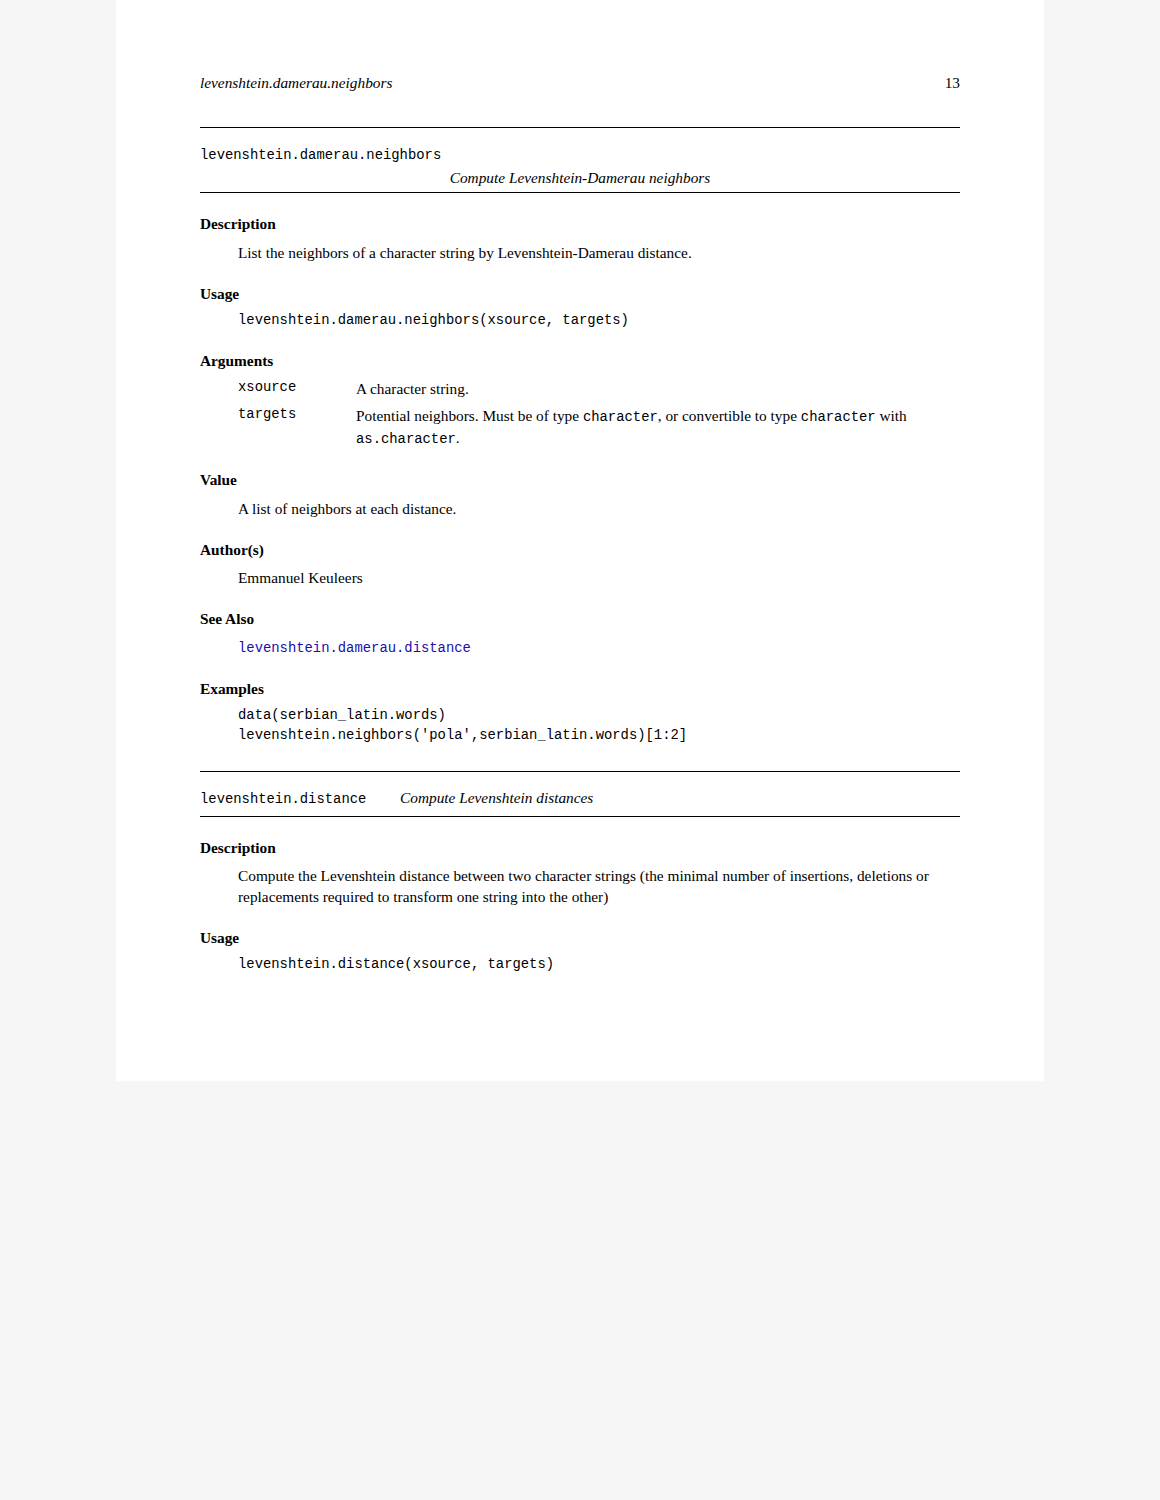levenshtein.damerau.neighbors 13
levenshtein.damerau.neighbors Compute Levenshtein-Damerau neighbors
Description
List the neighbors of a character string by Levenshtein-Damerau distance.
Usage
levenshtein.damerau.neighbors(xsource, targets)
Arguments
xsource
A character string.
targets
Potential neighbors. Must be of type character, or convertible to type character with as.character.
Value
A list of neighbors at each distance.
Author(s)
Emmanuel Keuleers
See Also
levenshtein.damerau.distance
Examples
data(serbian_latin.words)
levenshtein.neighbors('pola',serbian_latin.words)[1:2]
levenshtein.distance Compute Levenshtein distances
Description
Compute the Levenshtein distance between two character strings (the minimal number of insertions, deletions or replacements required to transform one string into the other)
Usage
levenshtein.distance(xsource, targets)